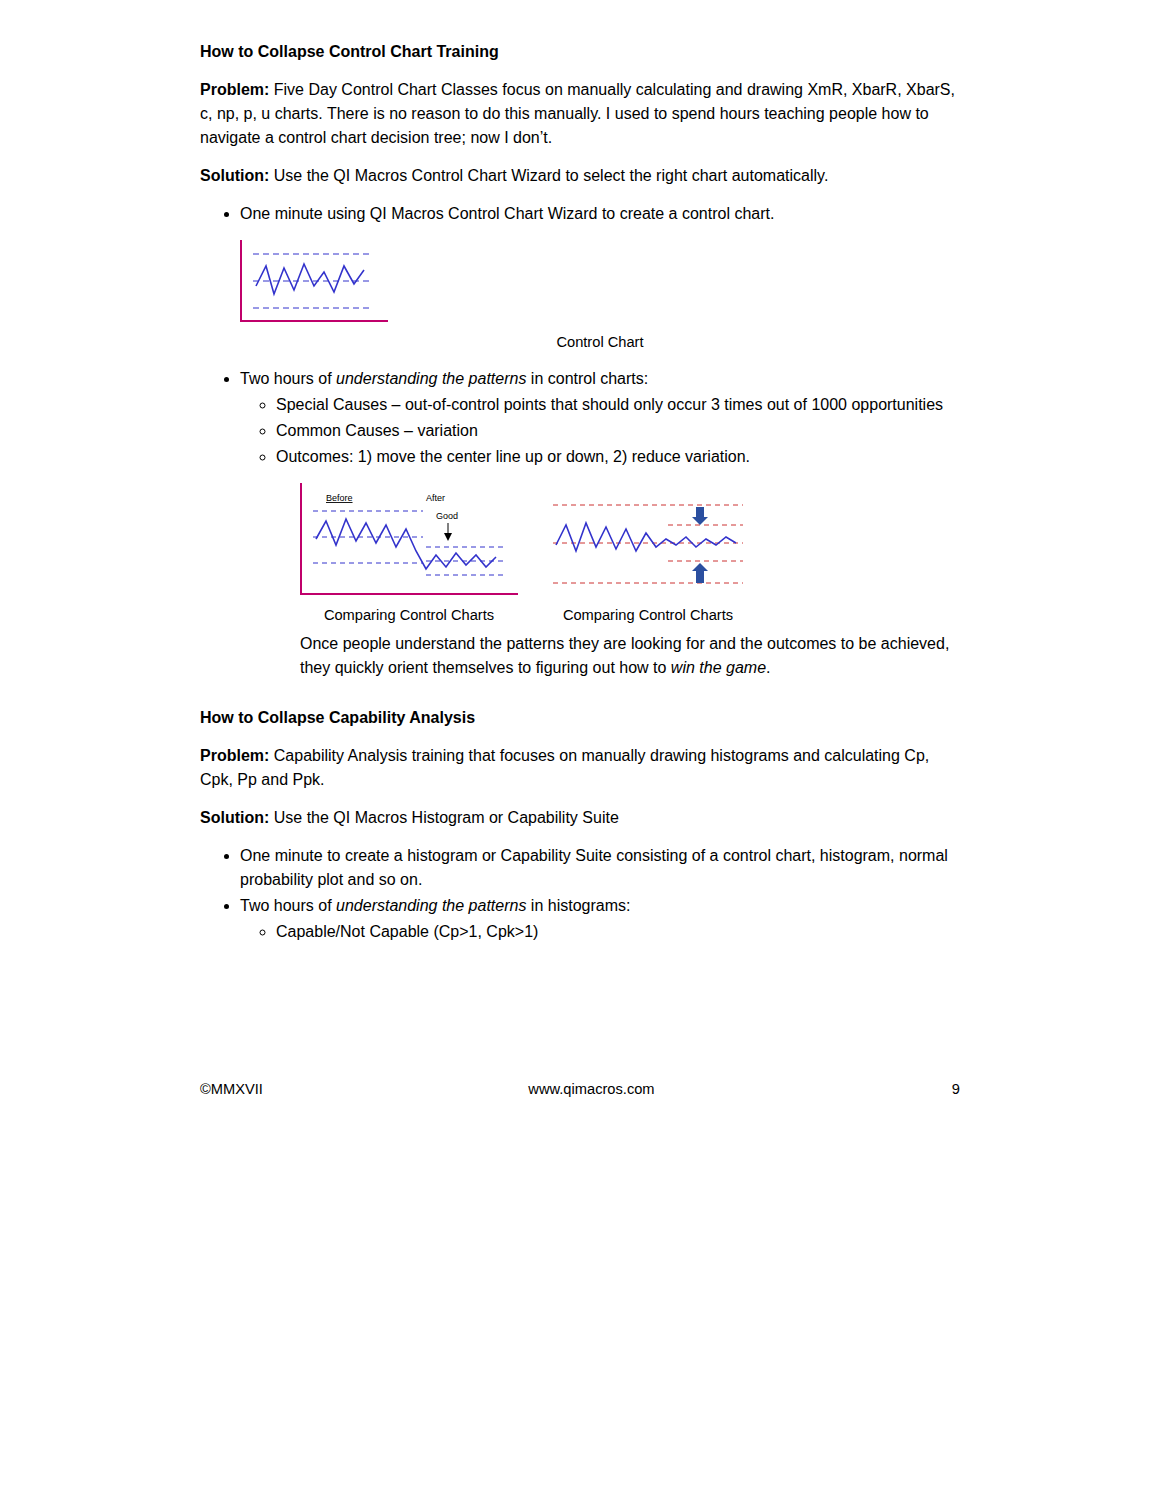How to Collapse Control Chart Training
Problem: Five Day Control Chart Classes focus on manually calculating and drawing XmR, XbarR, XbarS, c, np, p, u charts. There is no reason to do this manually. I used to spend hours teaching people how to navigate a control chart decision tree; now I don’t.
Solution: Use the QI Macros Control Chart Wizard to select the right chart automatically.
One minute using QI Macros Control Chart Wizard to create a control chart.
Control Chart
Two hours of understanding the patterns in control charts:
Special Causes – out-of-control points that should only occur 3 times out of 1000 opportunities
Common Causes – variation
Outcomes: 1) move the center line up or down, 2) reduce variation.
Before After Good
Comparing Control Charts
Comparing Control Charts
Once people understand the patterns they are looking for and the outcomes to be achieved, they quickly orient themselves to figuring out how to win the game.
How to Collapse Capability Analysis
Problem: Capability Analysis training that focuses on manually drawing histograms and calculating Cp, Cpk, Pp and Ppk.
Solution: Use the QI Macros Histogram or Capability Suite
One minute to create a histogram or Capability Suite consisting of a control chart, histogram, normal probability plot and so on.
Two hours of understanding the patterns in histograms:
Capable/Not Capable (Cp>1, Cpk>1)
©MMXVII
www.qimacros.com
9